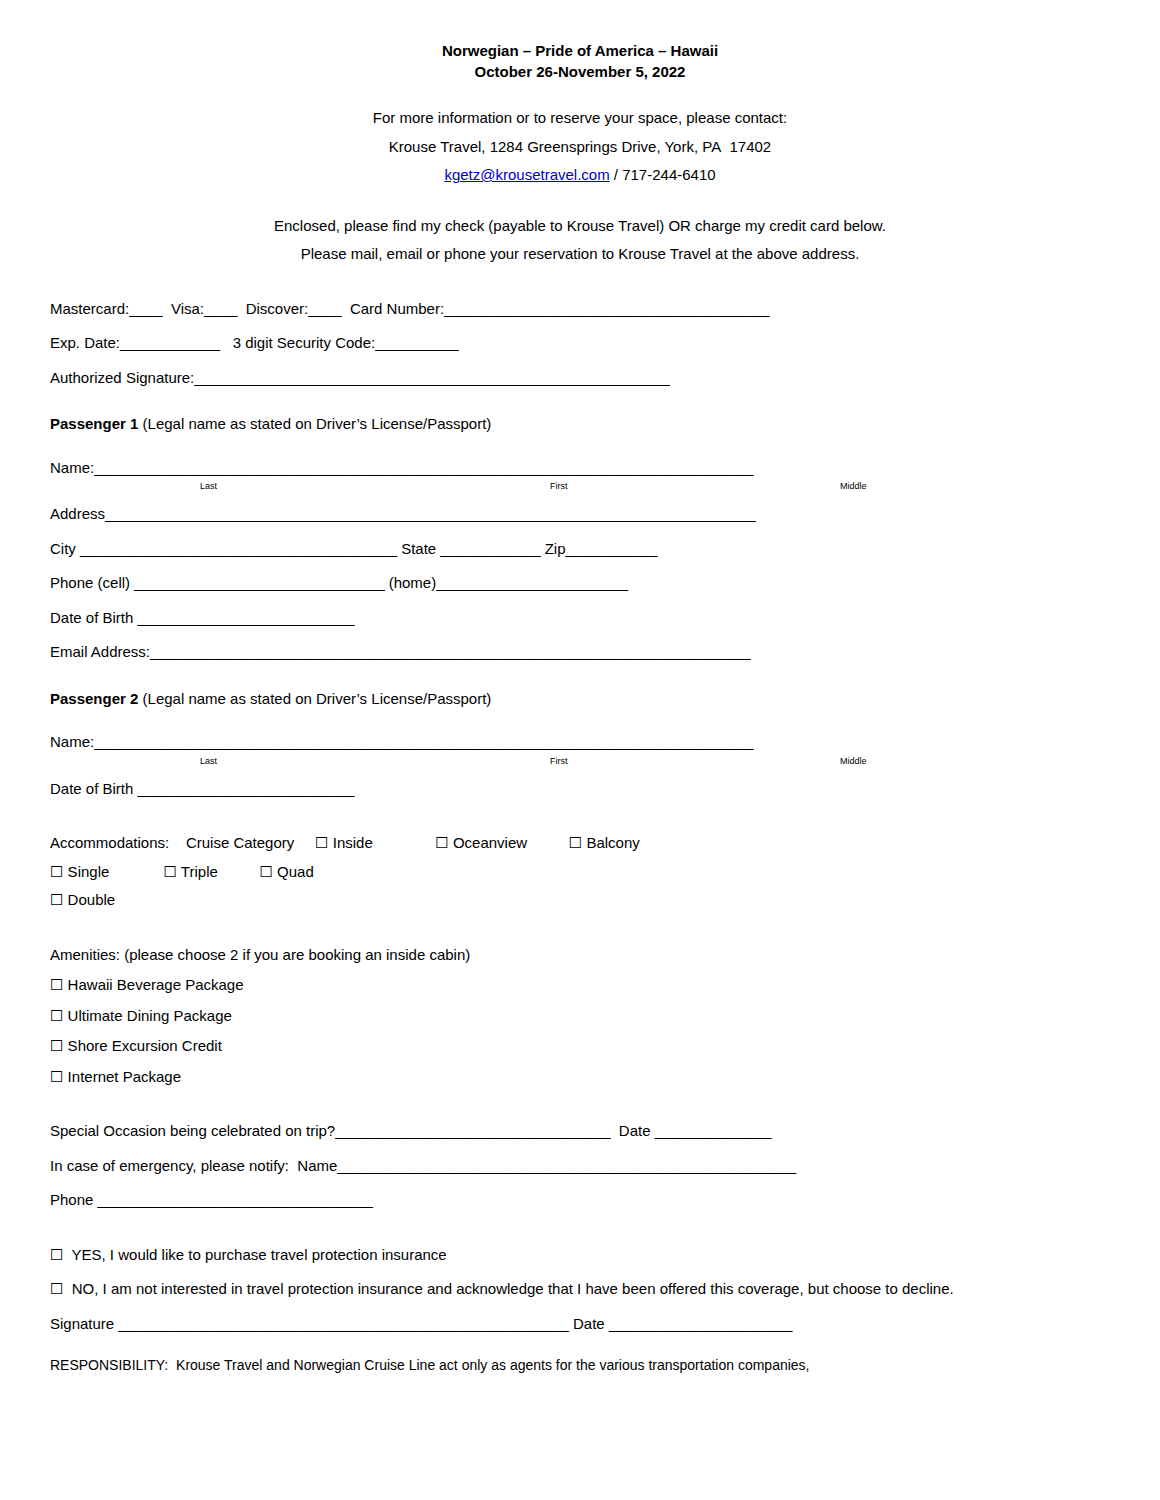Norwegian – Pride of America – Hawaii
October 26-November 5, 2022
For more information or to reserve your space, please contact:
Krouse Travel, 1284 Greensprings Drive, York, PA 17402
kgetz@krousetravel.com / 717-244-6410
Enclosed, please find my check (payable to Krouse Travel) OR charge my credit card below.
Please mail, email or phone your reservation to Krouse Travel at the above address.
Mastercard:____ Visa:____ Discover:____ Card Number:_______________________________________
Exp. Date:____________ 3 digit Security Code:__________
Authorized Signature:_________________________________________________________
Passenger 1 (Legal name as stated on Driver’s License/Passport)
Name:_______________________________________________________________________________
Last First Middle
Address______________________________________________________________________________
City ______________________________________ State ____________ Zip___________
Phone (cell) ______________________________ (home)_______________________
Date of Birth __________________________
Email Address:________________________________________________________________________
Passenger 2 (Legal name as stated on Driver’s License/Passport)
Name:_______________________________________________________________________________
Last First Middle
Date of Birth __________________________
Accommodations: Cruise Category ☐ Inside ☐ Oceanview ☐ Balcony
☐ Single ☐ Triple ☐ Quad
☐ Double
Amenities: (please choose 2 if you are booking an inside cabin)
☐ Hawaii Beverage Package
☐ Ultimate Dining Package
☐ Shore Excursion Credit
☐ Internet Package
Special Occasion being celebrated on trip?_________________________________ Date ______________
In case of emergency, please notify: Name_______________________________________________________
Phone _________________________________
☐ YES, I would like to purchase travel protection insurance
☐ NO, I am not interested in travel protection insurance and acknowledge that I have been offered this coverage, but choose to decline.
Signature ______________________________________________________ Date ______________________
RESPONSIBILITY: Krouse Travel and Norwegian Cruise Line act only as agents for the various transportation companies,